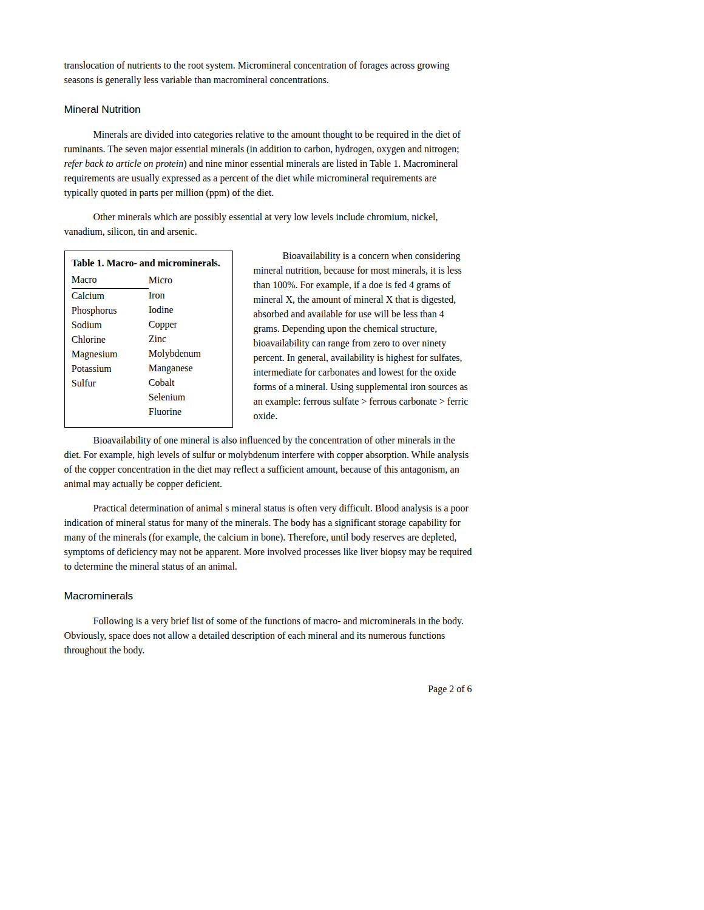translocation of nutrients to the root system. Micromineral concentration of forages across growing seasons is generally less variable than macromineral concentrations.
Mineral Nutrition
Minerals are divided into categories relative to the amount thought to be required in the diet of ruminants. The seven major essential minerals (in addition to carbon, hydrogen, oxygen and nitrogen; refer back to article on protein) and nine minor essential minerals are listed in Table 1. Macromineral requirements are usually expressed as a percent of the diet while micromineral requirements are typically quoted in parts per million (ppm) of the diet.
Other minerals which are possibly essential at very low levels include chromium, nickel, vanadium, silicon, tin and arsenic.
Table 1. Macro- and microminerals.
| Macro | Micro |
| --- | --- |
| Calcium Phosphorus Sodium Chlorine Magnesium Potassium Sulfur | Iron Iodine Copper Zinc Molybdenum Manganese Cobalt Selenium Fluorine |
Bioavailability is a concern when considering mineral nutrition, because for most minerals, it is less than 100%. For example, if a doe is fed 4 grams of mineral X, the amount of mineral X that is digested, absorbed and available for use will be less than 4 grams. Depending upon the chemical structure, bioavailability can range from zero to over ninety percent. In general, availability is highest for sulfates, intermediate for carbonates and lowest for the oxide forms of a mineral. Using supplemental iron sources as an example: ferrous sulfate > ferrous carbonate > ferric oxide.
Bioavailability of one mineral is also influenced by the concentration of other minerals in the diet. For example, high levels of sulfur or molybdenum interfere with copper absorption. While analysis of the copper concentration in the diet may reflect a sufficient amount, because of this antagonism, an animal may actually be copper deficient.
Practical determination of animal s mineral status is often very difficult. Blood analysis is a poor indication of mineral status for many of the minerals. The body has a significant storage capability for many of the minerals (for example, the calcium in bone). Therefore, until body reserves are depleted, symptoms of deficiency may not be apparent. More involved processes like liver biopsy may be required to determine the mineral status of an animal.
Macrominerals
Following is a very brief list of some of the functions of macro- and microminerals in the body. Obviously, space does not allow a detailed description of each mineral and its numerous functions throughout the body.
Page 2 of 6